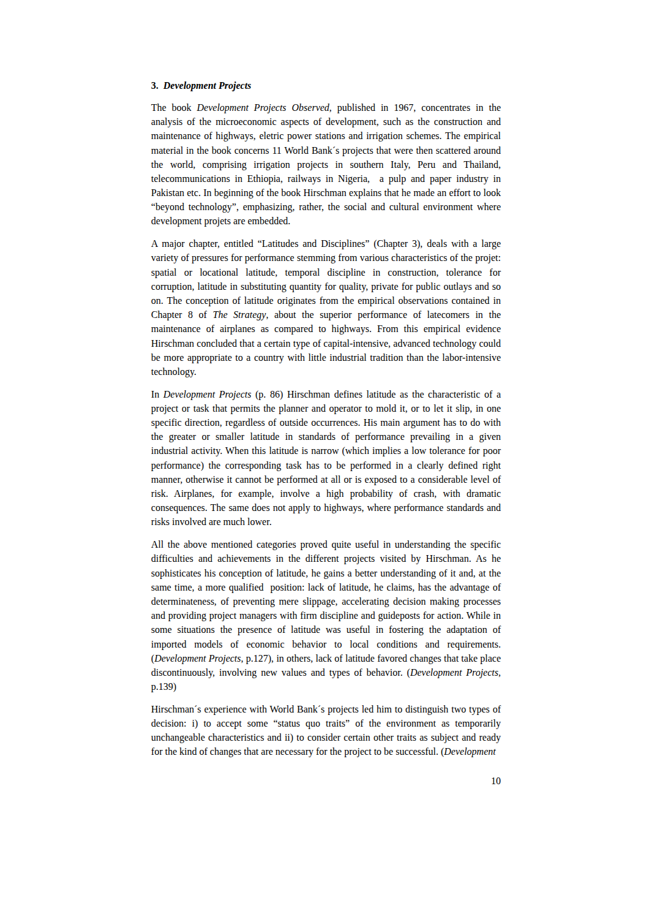3. Development Projects
The book Development Projects Observed, published in 1967, concentrates in the analysis of the microeconomic aspects of development, such as the construction and maintenance of highways, eletric power stations and irrigation schemes. The empirical material in the book concerns 11 World Bank´s projects that were then scattered around the world, comprising irrigation projects in southern Italy, Peru and Thailand, telecommunications in Ethiopia, railways in Nigeria, a pulp and paper industry in Pakistan etc. In beginning of the book Hirschman explains that he made an effort to look “beyond technology”, emphasizing, rather, the social and cultural environment where development projets are embedded.
A major chapter, entitled “Latitudes and Disciplines” (Chapter 3), deals with a large variety of pressures for performance stemming from various characteristics of the projet: spatial or locational latitude, temporal discipline in construction, tolerance for corruption, latitude in substituting quantity for quality, private for public outlays and so on. The conception of latitude originates from the empirical observations contained in Chapter 8 of The Strategy, about the superior performance of latecomers in the maintenance of airplanes as compared to highways. From this empirical evidence Hirschman concluded that a certain type of capital-intensive, advanced technology could be more appropriate to a country with little industrial tradition than the labor-intensive technology.
In Development Projects (p. 86) Hirschman defines latitude as the characteristic of a project or task that permits the planner and operator to mold it, or to let it slip, in one specific direction, regardless of outside occurrences. His main argument has to do with the greater or smaller latitude in standards of performance prevailing in a given industrial activity. When this latitude is narrow (which implies a low tolerance for poor performance) the corresponding task has to be performed in a clearly defined right manner, otherwise it cannot be performed at all or is exposed to a considerable level of risk. Airplanes, for example, involve a high probability of crash, with dramatic consequences. The same does not apply to highways, where performance standards and risks involved are much lower.
All the above mentioned categories proved quite useful in understanding the specific difficulties and achievements in the different projects visited by Hirschman. As he sophisticates his conception of latitude, he gains a better understanding of it and, at the same time, a more qualified position: lack of latitude, he claims, has the advantage of determinateness, of preventing mere slippage, accelerating decision making processes and providing project managers with firm discipline and guideposts for action. While in some situations the presence of latitude was useful in fostering the adaptation of imported models of economic behavior to local conditions and requirements. (Development Projects, p.127), in others, lack of latitude favored changes that take place discontinuously, involving new values and types of behavior. (Development Projects, p.139)
Hirschman´s experience with World Bank´s projects led him to distinguish two types of decision: i) to accept some “status quo traits” of the environment as temporarily unchangeable characteristics and ii) to consider certain other traits as subject and ready for the kind of changes that are necessary for the project to be successful. (Development
10